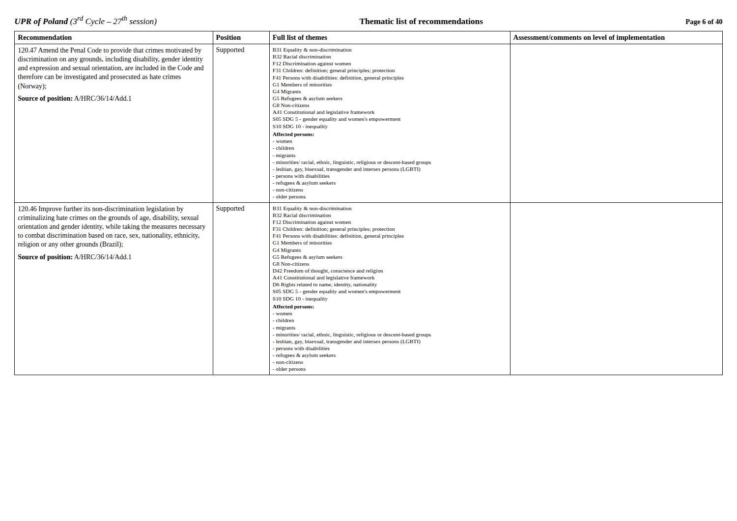UPR of Poland (3rd Cycle – 27th session)
Thematic list of recommendations
Page 6 of 40
| Recommendation | Position | Full list of themes | Assessment/comments on level of implementation |
| --- | --- | --- | --- |
| 120.47 Amend the Penal Code to provide that crimes motivated by discrimination on any grounds, including disability, gender identity and expression and sexual orientation, are included in the Code and therefore can be investigated and prosecuted as hate crimes (Norway); Source of position: A/HRC/36/14/Add.1 | Supported | B31 Equality & non-discrimination B32 Racial discrimination F12 Discrimination against women F31 Children: definition; general principles; protection F41 Persons with disabilities: definition, general principles G1 Members of minorities G4 Migrants G5 Refugees & asylum seekers G8 Non-citizens A41 Constitutional and legislative framework S05 SDG 5 - gender equality and women's empowerment S10 SDG 10 - inequality Affected persons: - women - children - migrants - minorities/ racial, ethnic, linguistic, religious or descent-based groups - lesbian, gay, bisexual, transgender and intersex persons (LGBTI) - persons with disabilities - refugees & asylum seekers - non-citizens - older persons | |
| 120.46 Improve further its non-discrimination legislation by criminalizing hate crimes on the grounds of age, disability, sexual orientation and gender identity, while taking the measures necessary to combat discrimination based on race, sex, nationality, ethnicity, religion or any other grounds (Brazil); Source of position: A/HRC/36/14/Add.1 | Supported | B31 Equality & non-discrimination B32 Racial discrimination F12 Discrimination against women F31 Children: definition; general principles; protection F41 Persons with disabilities: definition, general principles G1 Members of minorities G4 Migrants G5 Refugees & asylum seekers G8 Non-citizens D42 Freedom of thought, conscience and religion A41 Constitutional and legislative framework D6 Rights related to name, identity, nationality S05 SDG 5 - gender equality and women's empowerment S10 SDG 10 - inequality Affected persons: - women - children - migrants - minorities/ racial, ethnic, linguistic, religious or descent-based groups - lesbian, gay, bisexual, transgender and intersex persons (LGBTI) - persons with disabilities - refugees & asylum seekers - non-citizens - older persons | |